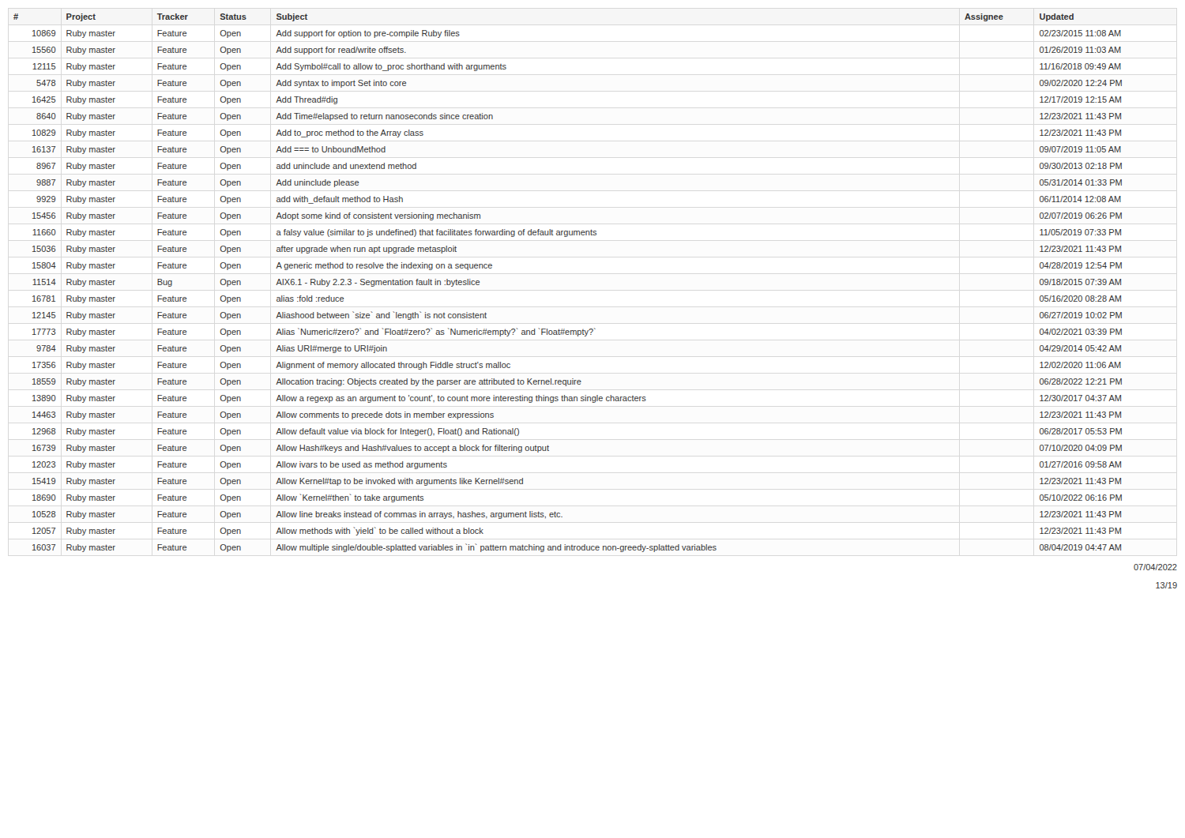| # | Project | Tracker | Status | Subject | Assignee | Updated |
| --- | --- | --- | --- | --- | --- | --- |
| 10869 | Ruby master | Feature | Open | Add support for option to pre-compile Ruby files | | 02/23/2015 11:08 AM |
| 15560 | Ruby master | Feature | Open | Add support for read/write offsets. | | 01/26/2019 11:03 AM |
| 12115 | Ruby master | Feature | Open | Add Symbol#call to allow to_proc shorthand with arguments | | 11/16/2018 09:49 AM |
| 5478 | Ruby master | Feature | Open | Add syntax to import Set into core | | 09/02/2020 12:24 PM |
| 16425 | Ruby master | Feature | Open | Add Thread#dig | | 12/17/2019 12:15 AM |
| 8640 | Ruby master | Feature | Open | Add Time#elapsed to return nanoseconds since creation | | 12/23/2021 11:43 PM |
| 10829 | Ruby master | Feature | Open | Add to_proc method to the Array class | | 12/23/2021 11:43 PM |
| 16137 | Ruby master | Feature | Open | Add === to UnboundMethod | | 09/07/2019 11:05 AM |
| 8967 | Ruby master | Feature | Open | add uninclude and unextend method | | 09/30/2013 02:18 PM |
| 9887 | Ruby master | Feature | Open | Add uninclude please | | 05/31/2014 01:33 PM |
| 9929 | Ruby master | Feature | Open | add with_default method to Hash | | 06/11/2014 12:08 AM |
| 15456 | Ruby master | Feature | Open | Adopt some kind of consistent versioning mechanism | | 02/07/2019 06:26 PM |
| 11660 | Ruby master | Feature | Open | a falsy value (similar to js undefined) that facilitates forwarding of default arguments | | 11/05/2019 07:33 PM |
| 15036 | Ruby master | Feature | Open | after upgrade when run apt upgrade metasploit | | 12/23/2021 11:43 PM |
| 15804 | Ruby master | Feature | Open | A generic method to resolve the indexing on a sequence | | 04/28/2019 12:54 PM |
| 11514 | Ruby master | Bug | Open | AIX6.1 - Ruby 2.2.3 - Segmentation fault in :byteslice | | 09/18/2015 07:39 AM |
| 16781 | Ruby master | Feature | Open | alias :fold :reduce | | 05/16/2020 08:28 AM |
| 12145 | Ruby master | Feature | Open | Aliashood between `size` and `length` is not consistent | | 06/27/2019 10:02 PM |
| 17773 | Ruby master | Feature | Open | Alias `Numeric#zero?` and `Float#zero?` as `Numeric#empty?` and `Float#empty?` | | 04/02/2021 03:39 PM |
| 9784 | Ruby master | Feature | Open | Alias URI#merge to URI#join | | 04/29/2014 05:42 AM |
| 17356 | Ruby master | Feature | Open | Alignment of memory allocated through Fiddle struct's malloc | | 12/02/2020 11:06 AM |
| 18559 | Ruby master | Feature | Open | Allocation tracing: Objects created by the parser are attributed to Kernel.require | | 06/28/2022 12:21 PM |
| 13890 | Ruby master | Feature | Open | Allow a regexp as an argument to 'count', to count more interesting things than single characters | | 12/30/2017 04:37 AM |
| 14463 | Ruby master | Feature | Open | Allow comments to precede dots in member expressions | | 12/23/2021 11:43 PM |
| 12968 | Ruby master | Feature | Open | Allow default value via block for Integer(), Float() and Rational() | | 06/28/2017 05:53 PM |
| 16739 | Ruby master | Feature | Open | Allow Hash#keys and Hash#values to accept a block for filtering output | | 07/10/2020 04:09 PM |
| 12023 | Ruby master | Feature | Open | Allow ivars to be used as method arguments | | 01/27/2016 09:58 AM |
| 15419 | Ruby master | Feature | Open | Allow Kernel#tap to be invoked with arguments like Kernel#send | | 12/23/2021 11:43 PM |
| 18690 | Ruby master | Feature | Open | Allow `Kernel#then` to take arguments | | 05/10/2022 06:16 PM |
| 10528 | Ruby master | Feature | Open | Allow line breaks instead of commas in arrays, hashes, argument lists, etc. | | 12/23/2021 11:43 PM |
| 12057 | Ruby master | Feature | Open | Allow methods with `yield` to be called without a block | | 12/23/2021 11:43 PM |
| 16037 | Ruby master | Feature | Open | Allow multiple single/double-splatted variables in `in` pattern matching and introduce non-greedy-splatted variables | | 08/04/2019 04:47 AM |
07/04/2022
13/19